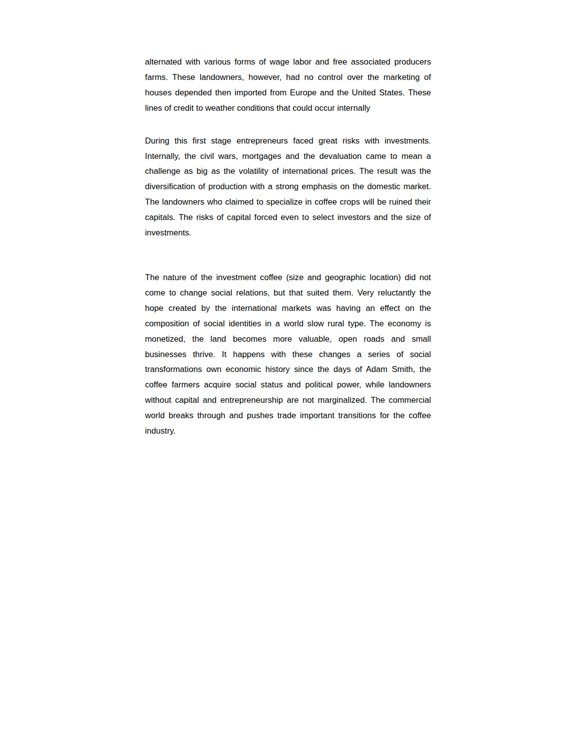alternated with various forms of wage labor and free associated producers farms. These landowners, however, had no control over the marketing of houses depended then imported from Europe and the United States. These lines of credit to weather conditions that could occur internally
During this first stage entrepreneurs faced great risks with investments. Internally, the civil wars, mortgages and the devaluation came to mean a challenge as big as the volatility of international prices. The result was the diversification of production with a strong emphasis on the domestic market. The landowners who claimed to specialize in coffee crops will be ruined their capitals. The risks of capital forced even to select investors and the size of investments.
The nature of the investment coffee (size and geographic location) did not come to change social relations, but that suited them. Very reluctantly the hope created by the international markets was having an effect on the composition of social identities in a world slow rural type. The economy is monetized, the land becomes more valuable, open roads and small businesses thrive. It happens with these changes a series of social transformations own economic history since the days of Adam Smith, the coffee farmers acquire social status and political power, while landowners without capital and entrepreneurship are not marginalized. The commercial world breaks through and pushes trade important transitions for the coffee industry.